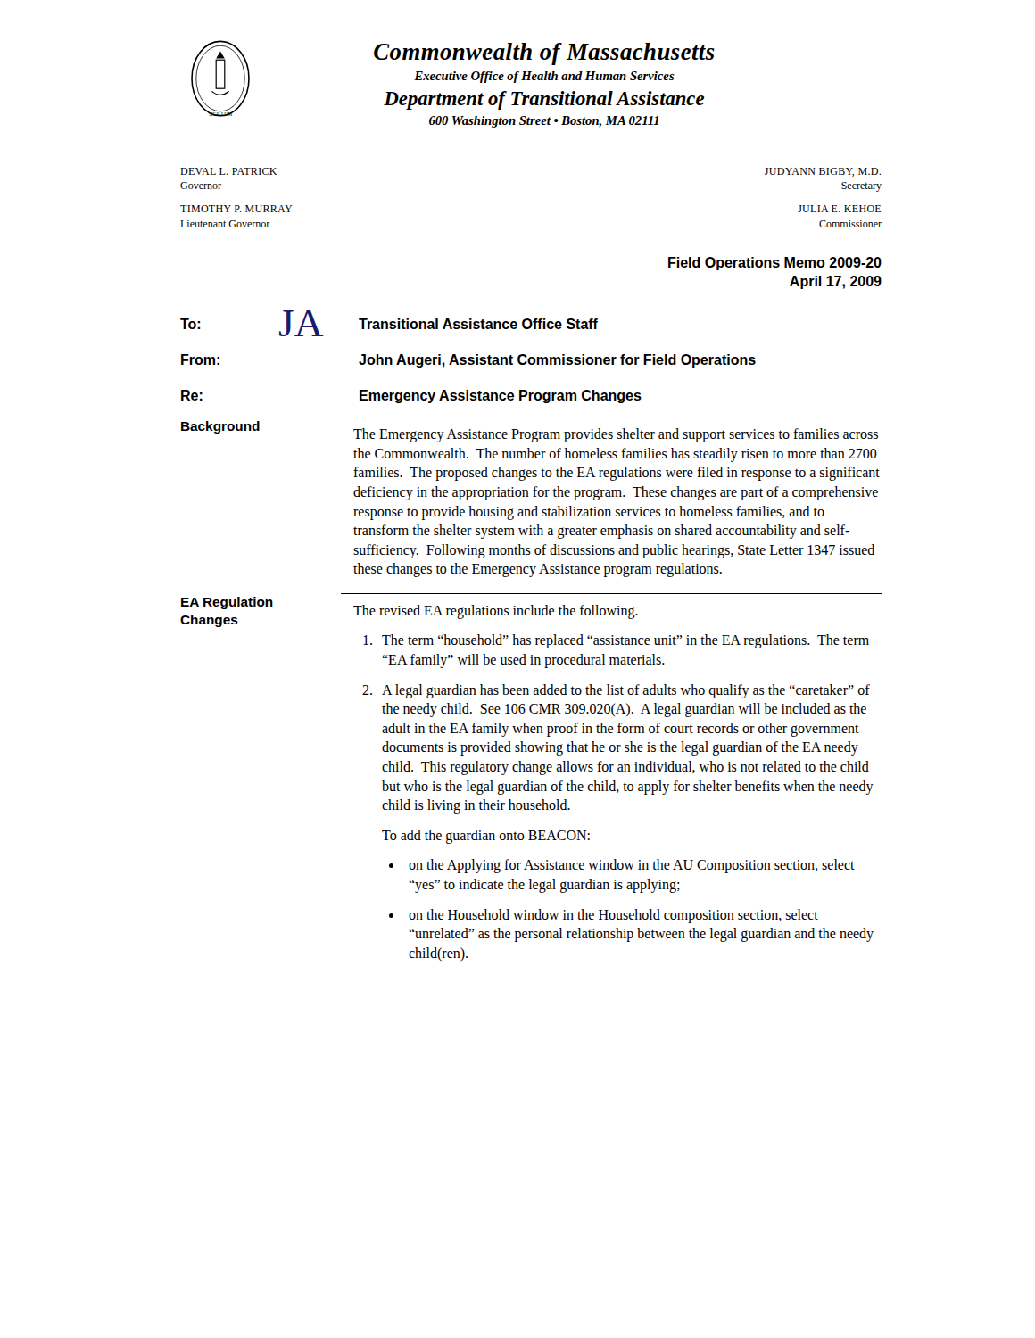Commonwealth of Massachusetts
Executive Office of Health and Human Services
Department of Transitional Assistance
600 Washington Street • Boston, MA 02111
| DEVAL L. PATRICK | JUDYANN BIGBY, M.D. |
| Governor | Secretary |
| TIMOTHY P. MURRAY | JULIA E. KEHOE |
| Lieutenant Governor | Commissioner |
Field Operations Memo 2009-20
April 17, 2009
| To: | JA | Transitional Assistance Office Staff |
| From: | John Augeri, Assistant Commissioner for Field Operations |
| Re: | Emergency Assistance Program Changes |
| Background | The Emergency Assistance Program provides shelter and support services to families across the Commonwealth. The number of homeless families has steadily risen to more than 2700 families. The proposed changes to the EA regulations were filed in response to a significant deficiency in the appropriation for the program. These changes are part of a comprehensive response to provide housing and stabilization services to homeless families, and to transform the shelter system with a greater emphasis on shared accountability and self-sufficiency. Following months of discussions and public hearings, State Letter 1347 issued these changes to the Emergency Assistance program regulations. |
| EA Regulation Changes | The revised EA regulations include the following. The term “household” has replaced “assistance unit” in the EA regulations. The term “EA family” will be used in procedural materials. A legal guardian has been added to the list of adults who qualify as the “caretaker” of the needy child. See 106 CMR 309.020(A). A legal guardian will be included as the adult in the EA family when proof in the form of court records or other government documents is provided showing that he or she is the legal guardian of the EA needy child. This regulatory change allows for an individual, who is not related to the child but who is the legal guardian of the child, to apply for shelter benefits when the needy child is living in their household. To add the guardian onto BEACON: on the Applying for Assistance window in the AU Composition section, select “yes” to indicate the legal guardian is applying; on the Household window in the Household composition section, select “unrelated” as the personal relationship between the legal guardian and the needy child(ren). |